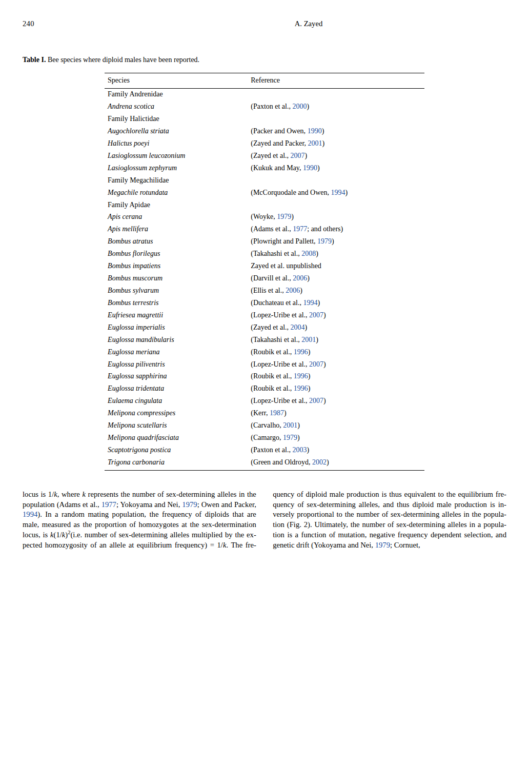240 A. Zayed
Table I. Bee species where diploid males have been reported.
| Species | Reference |
| --- | --- |
| Family Andrenidae | |
| Andrena scotica | (Paxton et al., 2000 ) |
| Family Halictidae | |
| Augochlorella striata | (Packer and Owen, 1990 ) |
| Halictus poeyi | (Zayed and Packer, 2001 ) |
| Lasioglossum leucozonium | (Zayed et al., 2007 ) |
| Lasioglossum zephyrum | (Kukuk and May, 1990 ) |
| Family Megachilidae | |
| Megachile rotundata | (McCorquodale and Owen, 1994 ) |
| Family Apidae | |
| Apis cerana | (Woyke, 1979 ) |
| Apis mellifera | (Adams et al., 1977 ; and others) |
| Bombus atratus | (Plowright and Pallett, 1979 ) |
| Bombus florilegus | (Takahashi et al., 2008 ) |
| Bombus impatiens | Zayed et al. unpublished |
| Bombus muscorum | (Darvill et al., 2006 ) |
| Bombus sylvarum | (Ellis et al., 2006 ) |
| Bombus terrestris | (Duchateau et al., 1994 ) |
| Eufriesea magrettii | (Lopez-Uribe et al., 2007 ) |
| Euglossa imperialis | (Zayed et al., 2004 ) |
| Euglossa mandibularis | (Takahashi et al., 2001 ) |
| Euglossa meriana | (Roubik et al., 1996 ) |
| Euglossa piliventris | (Lopez-Uribe et al., 2007 ) |
| Euglossa sapphirina | (Roubik et al., 1996 ) |
| Euglossa tridentata | (Roubik et al., 1996 ) |
| Eulaema cingulata | (Lopez-Uribe et al., 2007 ) |
| Melipona compressipes | (Kerr, 1987 ) |
| Melipona scutellaris | (Carvalho, 2001 ) |
| Melipona quadrifasciata | (Camargo, 1979 ) |
| Scaptotrigona postica | (Paxton et al., 2003 ) |
| Trigona carbonaria | (Green and Oldroyd, 2002 ) |
locus is 1/k, where k represents the number of sex-determining alleles in the population (Adams et al., 1977; Yokoyama and Nei, 1979; Owen and Packer, 1994). In a random mating population, the frequency of diploids that are male, measured as the proportion of homozygotes at the sex-determination locus, is k(1/k)2(i.e. number of sex-determining alleles multiplied by the expected homozygosity of an allele at equilibrium frequency) = 1/k. The frequency of diploid male production is thus equivalent to the equilibrium frequency of sex-determining alleles, and thus diploid male production is inversely proportional to the number of sex-determining alleles in the population (Fig. 2). Ultimately, the number of sex-determining alleles in a population is a function of mutation, negative frequency dependent selection, and genetic drift (Yokoyama and Nei, 1979; Cornuet,